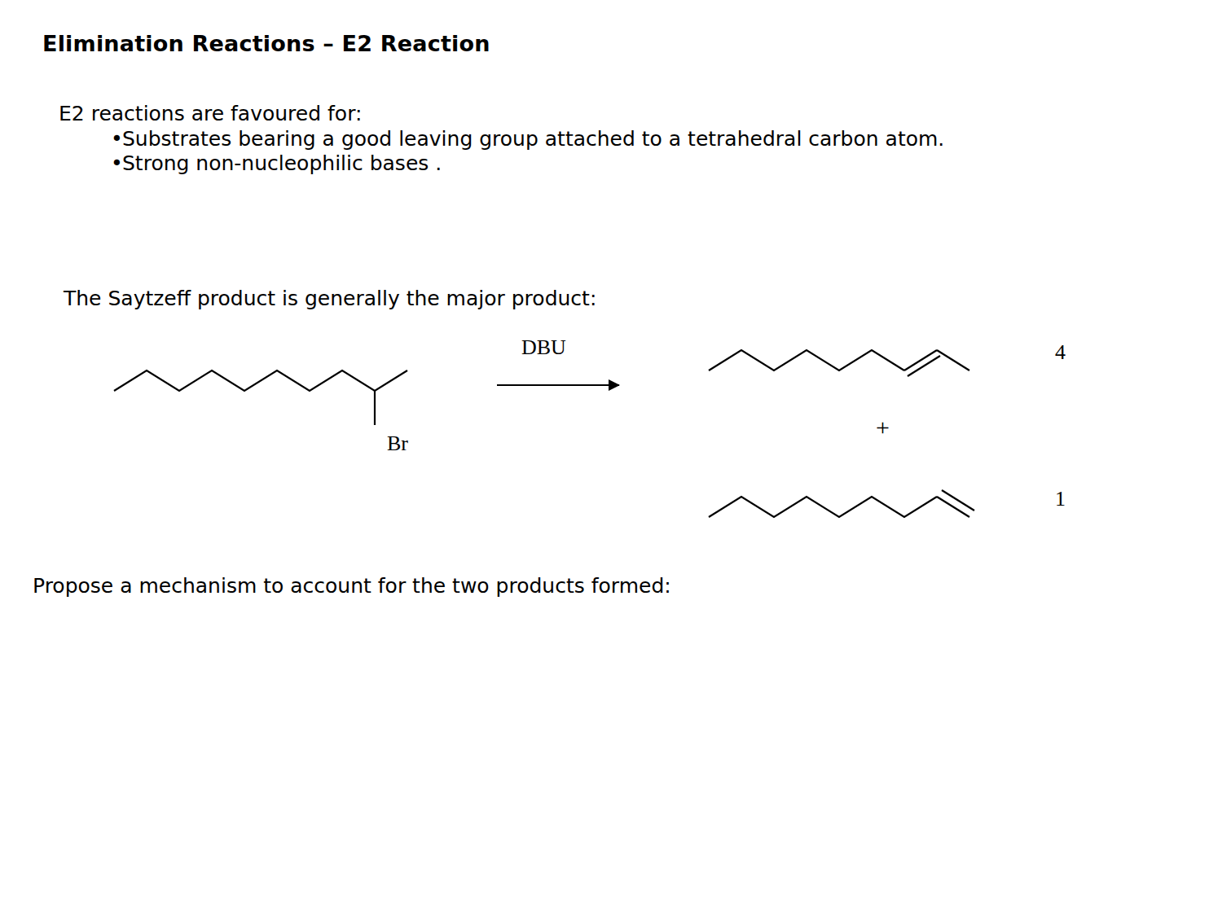Elimination Reactions – E2 Reaction
E2 reactions are favoured for:
Substrates bearing a good leaving group attached to a tetrahedral carbon atom.
Strong non-nucleophilic bases .
The Saytzeff product is generally the major product:
Br
DBU
4
+
1
Propose a mechanism to account for the two products formed: